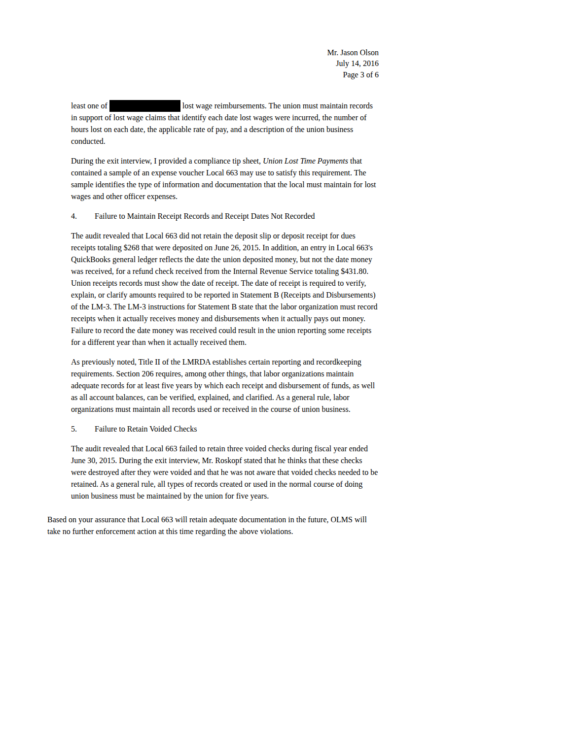Mr. Jason Olson
July 14, 2016
Page 3 of 6
least one of lost wage reimbursements. The union must maintain records in support of lost wage claims that identify each date lost wages were incurred, the number of hours lost on each date, the applicable rate of pay, and a description of the union business conducted.
During the exit interview, I provided a compliance tip sheet, Union Lost Time Payments that contained a sample of an expense voucher Local 663 may use to satisfy this requirement. The sample identifies the type of information and documentation that the local must maintain for lost wages and other officer expenses.
4.
Failure to Maintain Receipt Records and Receipt Dates Not Recorded
The audit revealed that Local 663 did not retain the deposit slip or deposit receipt for dues receipts totaling $268 that were deposited on June 26, 2015. In addition, an entry in Local 663's QuickBooks general ledger reflects the date the union deposited money, but not the date money was received, for a refund check received from the Internal Revenue Service totaling $431.80. Union receipts records must show the date of receipt. The date of receipt is required to verify, explain, or clarify amounts required to be reported in Statement B (Receipts and Disbursements) of the LM-3. The LM-3 instructions for Statement B state that the labor organization must record receipts when it actually receives money and disbursements when it actually pays out money. Failure to record the date money was received could result in the union reporting some receipts for a different year than when it actually received them.
As previously noted, Title II of the LMRDA establishes certain reporting and recordkeeping requirements. Section 206 requires, among other things, that labor organizations maintain adequate records for at least five years by which each receipt and disbursement of funds, as well as all account balances, can be verified, explained, and clarified. As a general rule, labor organizations must maintain all records used or received in the course of union business.
5.
Failure to Retain Voided Checks
The audit revealed that Local 663 failed to retain three voided checks during fiscal year ended June 30, 2015. During the exit interview, Mr. Roskopf stated that he thinks that these checks were destroyed after they were voided and that he was not aware that voided checks needed to be retained. As a general rule, all types of records created or used in the normal course of doing union business must be maintained by the union for five years.
Based on your assurance that Local 663 will retain adequate documentation in the future, OLMS will take no further enforcement action at this time regarding the above violations.